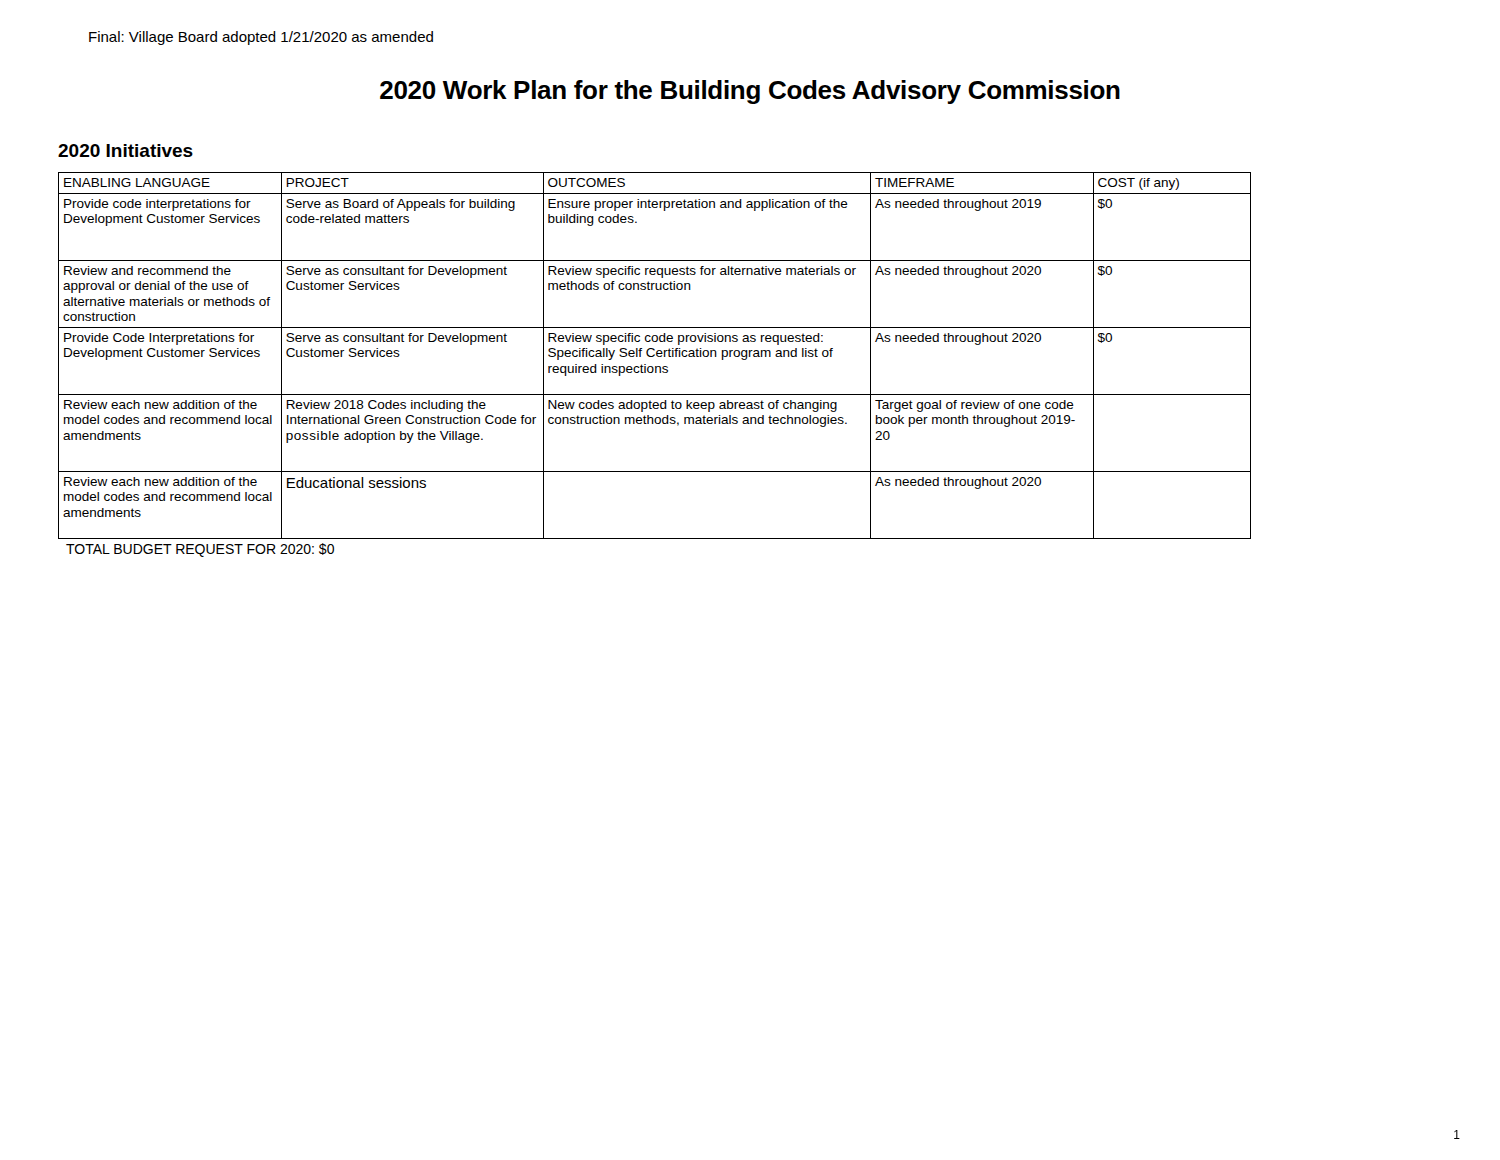Final: Village Board adopted 1/21/2020 as amended
2020 Work Plan for the Building Codes Advisory Commission
2020 Initiatives
| ENABLING LANGUAGE | PROJECT | OUTCOMES | TIMEFRAME | COST (if any) |
| --- | --- | --- | --- | --- |
| Provide code interpretations for Development Customer Services | Serve as Board of Appeals for building code-related matters | Ensure proper interpretation and application of the building codes. | As needed throughout 2019 | $0 |
| Review and recommend the approval or denial of the use of alternative materials or methods of construction | Serve as consultant for Development Customer Services | Review specific requests for alternative materials or methods of construction | As needed throughout 2020 | $0 |
| Provide Code Interpretations for Development Customer Services | Serve as consultant for Development Customer Services | Review specific code provisions as requested: Specifically Self Certification program and list of required inspections | As needed throughout 2020 | $0 |
| Review each new addition of the model codes and recommend local amendments | Review 2018 Codes including the International Green Construction Code for possible adoption by the Village. | New codes adopted to keep abreast of changing construction methods, materials and technologies. | Target goal of review of one code book per month throughout 2019-20 | |
| Review each new addition of the model codes and recommend local amendments | Educational sessions | | As needed throughout 2020 | |
TOTAL BUDGET REQUEST FOR 2020: $0
1